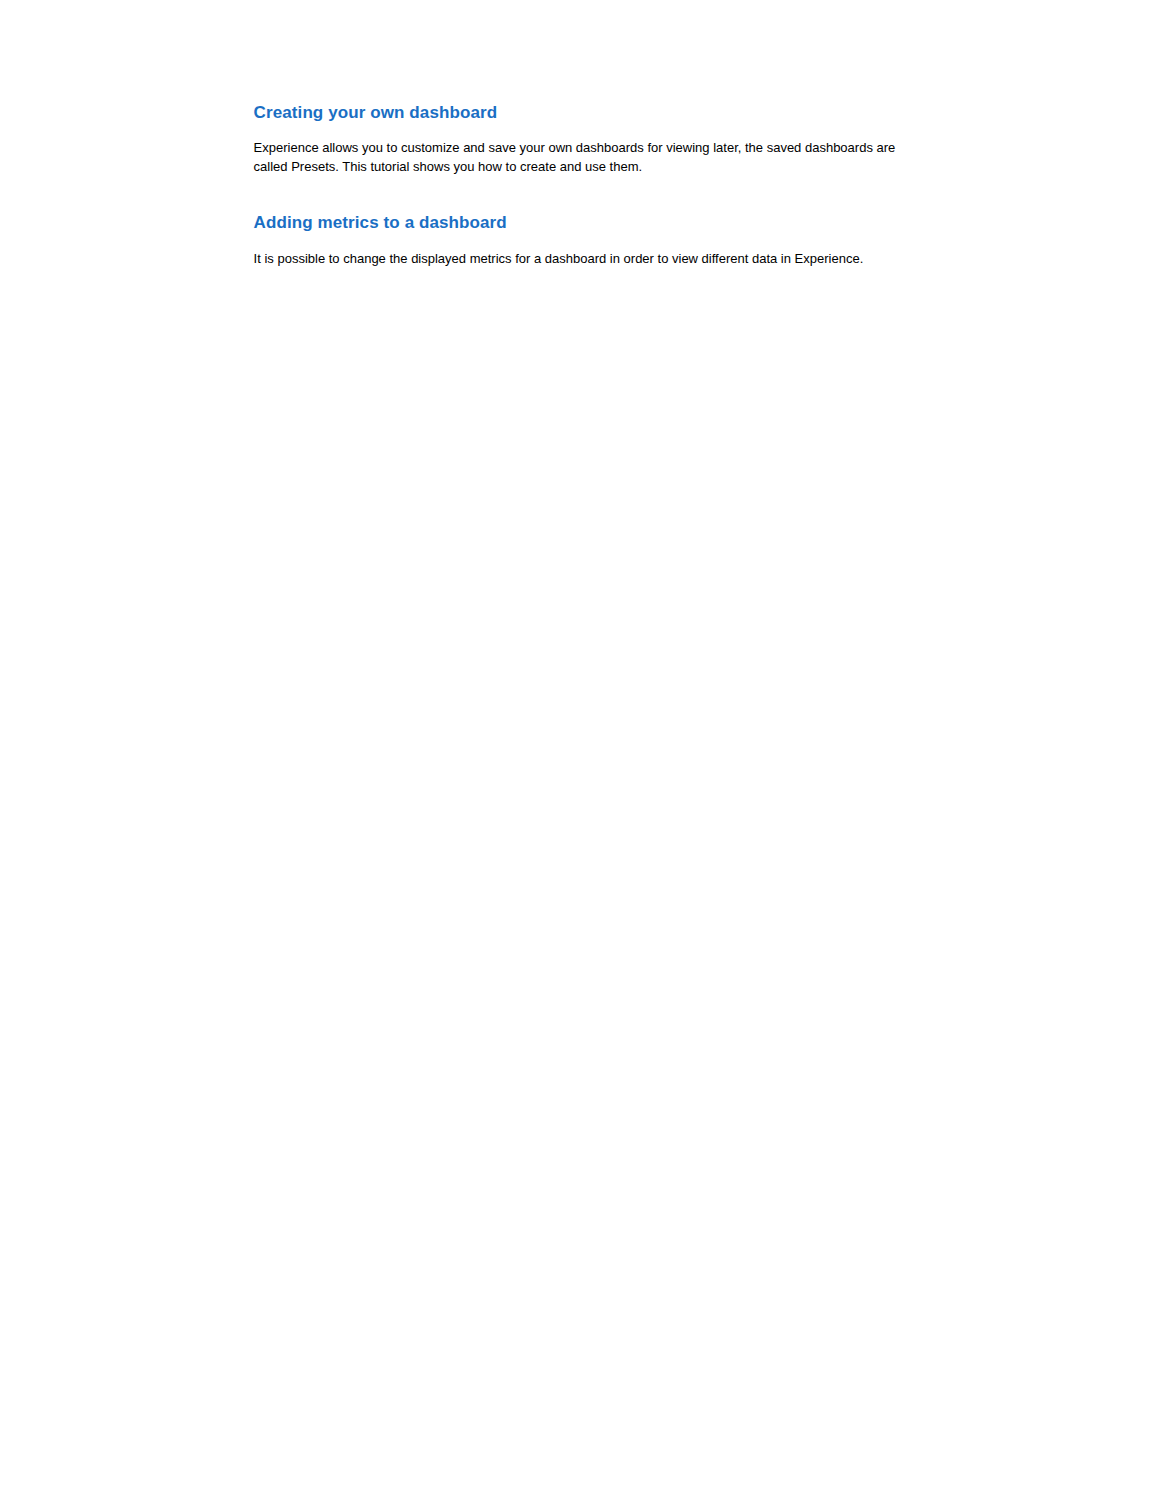Creating your own dashboard
Experience allows you to customize and save your own dashboards for viewing later, the saved dashboards are called Presets. This tutorial shows you how to create and use them.
Adding metrics to a dashboard
It is possible to change the displayed metrics for a dashboard in order to view different data in Experience.